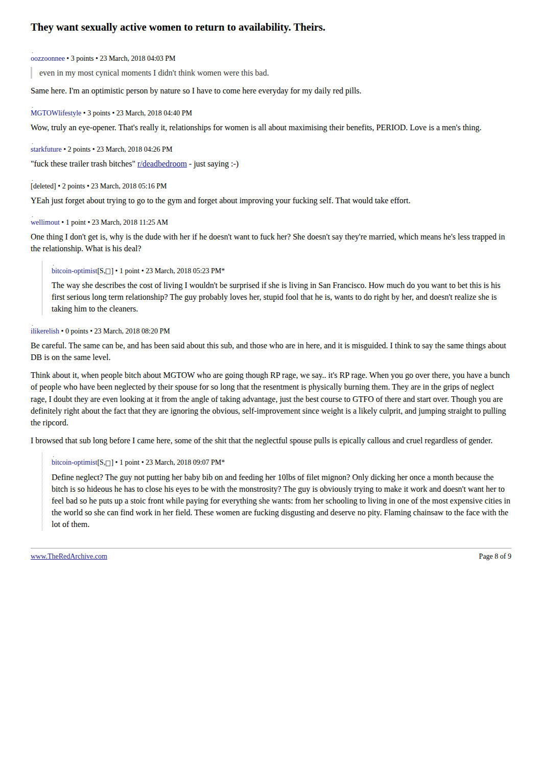They want sexually active women to return to availability. Theirs.
.
oozzoonnee • 3 points • 23 March, 2018 04:03 PM
even in my most cynical moments I didn't think women were this bad.
Same here. I'm an optimistic person by nature so I have to come here everyday for my daily red pills.
.
MGTOWlifestyle • 3 points • 23 March, 2018 04:40 PM
Wow, truly an eye-opener. That's really it, relationships for women is all about maximising their benefits, PERIOD. Love is a men's thing.
.
starkfuture • 2 points • 23 March, 2018 04:26 PM
"fuck these trailer trash bitches" r/deadbedroom - just saying :-)
.
[deleted] • 2 points • 23 March, 2018 05:16 PM
YEah just forget about trying to go to the gym and forget about improving your fucking self. That would take effort.
.
wellimout • 1 point • 23 March, 2018 11:25 AM
One thing I don't get is, why is the dude with her if he doesn't want to fuck her? She doesn't say they're married, which means he's less trapped in the relationship. What is his deal?
.
bitcoin-optimist[S, ] • 1 point • 23 March, 2018 05:23 PM*
The way she describes the cost of living I wouldn't be surprised if she is living in San Francisco. How much do you want to bet this is his first serious long term relationship? The guy probably loves her, stupid fool that he is, wants to do right by her, and doesn't realize she is taking him to the cleaners.
.
ilikerelish • 0 points • 23 March, 2018 08:20 PM
Be careful. The same can be, and has been said about this sub, and those who are in here, and it is misguided. I think to say the same things about DB is on the same level.
Think about it, when people bitch about MGTOW who are going though RP rage, we say.. it's RP rage. When you go over there, you have a bunch of people who have been neglected by their spouse for so long that the resentment is physically burning them. They are in the grips of neglect rage, I doubt they are even looking at it from the angle of taking advantage, just the best course to GTFO of there and start over. Though you are definitely right about the fact that they are ignoring the obvious, self-improvement since weight is a likely culprit, and jumping straight to pulling the ripcord.
I browsed that sub long before I came here, some of the shit that the neglectful spouse pulls is epically callous and cruel regardless of gender.
.
bitcoin-optimist[S, ] • 1 point • 23 March, 2018 09:07 PM*
Define neglect? The guy not putting her baby bib on and feeding her 10lbs of filet mignon? Only dicking her once a month because the bitch is so hideous he has to close his eyes to be with the monstrosity? The guy is obviously trying to make it work and doesn't want her to feel bad so he puts up a stoic front while paying for everything she wants: from her schooling to living in one of the most expensive cities in the world so she can find work in her field. These women are fucking disgusting and deserve no pity. Flaming chainsaw to the face with the lot of them.
www.TheRedArchive.com Page 8 of 9